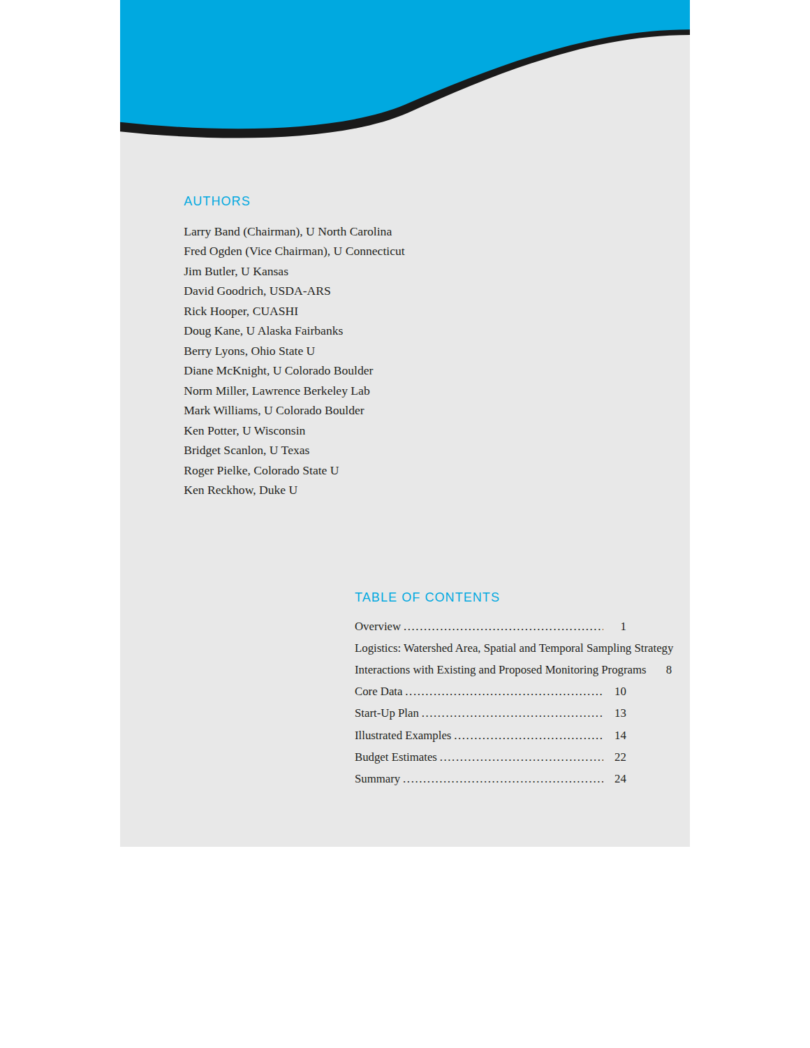AUTHORS
Larry Band (Chairman), U North Carolina
Fred Ogden (Vice Chairman), U Connecticut
Jim Butler, U Kansas
David Goodrich, USDA-ARS
Rick Hooper, CUASHI
Doug Kane, U Alaska Fairbanks
Berry Lyons, Ohio State U
Diane McKnight, U Colorado Boulder
Norm Miller, Lawrence Berkeley Lab
Mark Williams, U Colorado Boulder
Ken Potter, U Wisconsin
Bridget Scanlon, U Texas
Roger Pielke, Colorado State U
Ken Reckhow, Duke U
TABLE OF CONTENTS
Overview ................................................................................................................. 1
Logistics: Watershed Area, Spatial and Temporal Sampling Strategy ................ 5
Interactions with Existing and Proposed Monitoring Programs ......................... 8
Core Data .............................................................................................................. 10
Start-Up Plan ....................................................................................................... 13
Illustrated Examples ....................................................................................... 14
Budget Estimates .......................................................................................... 22
Summary .............................................................................................................. 24